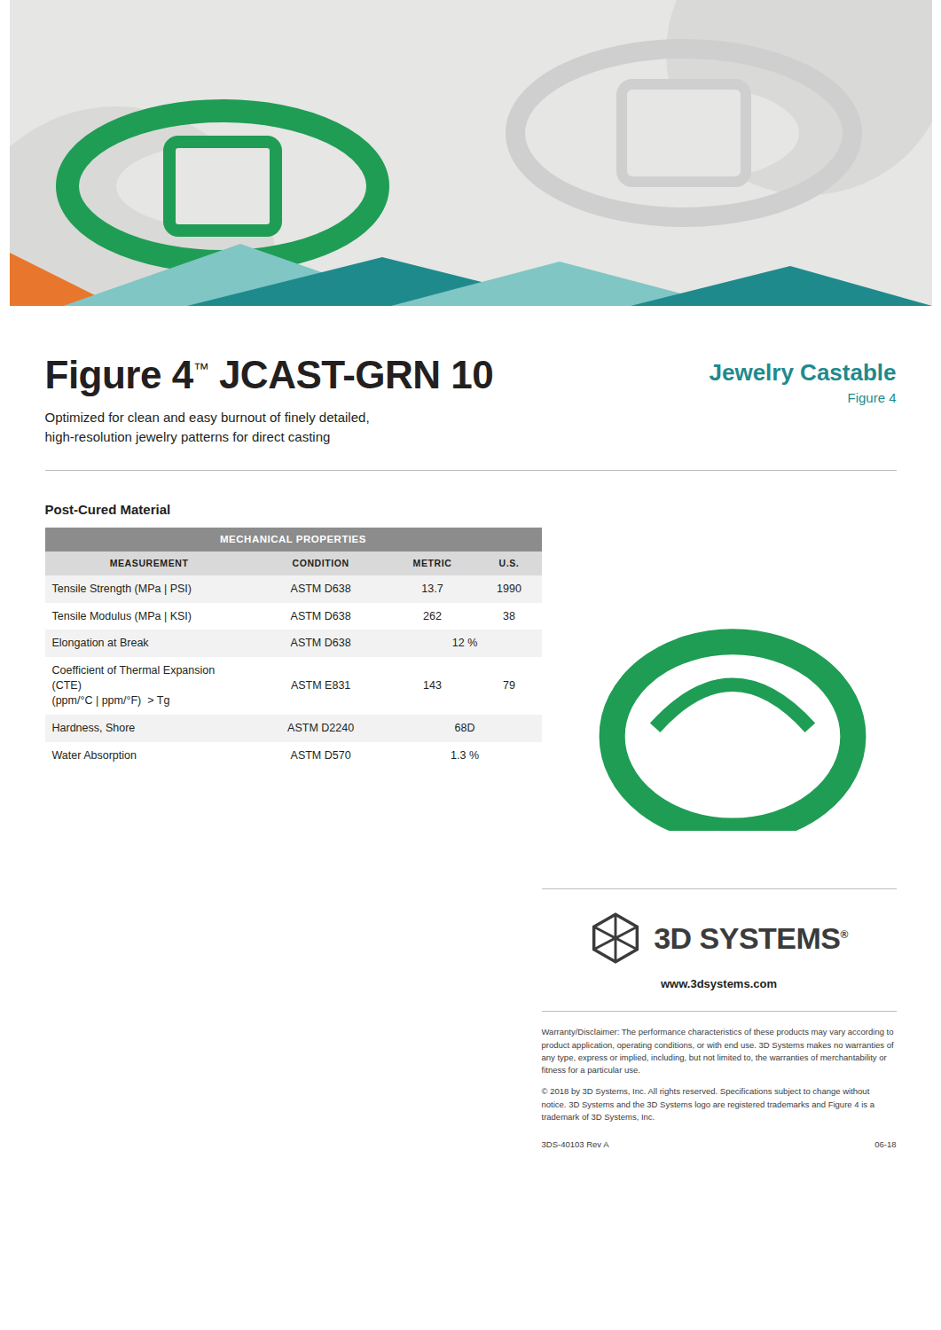Figure 4™ JCAST-GRN 10
Optimized for clean and easy burnout of finely detailed,
high-resolution jewelry patterns for direct casting
Jewelry Castable
Figure 4
Post-Cured Material
MECHANICAL PROPERTIES
| MEASUREMENT | CONDITION | METRIC | U.S. |
| --- | --- | --- | --- |
| Tensile Strength (MPa / PSI) | ASTM D638 | 13.7 | 1990 |
| Tensile Modulus (MPa / KSI) | ASTM D638 | 262 | 38 |
| Elongation at Break | ASTM D638 | 12 % |
| Coefficient of Thermal Expansion (CTE) (ppm/°C / ppm/°F) > Tg | ASTM E831 | 143 | 79 |
| Hardness, Shore | ASTM D2240 | 68D |
| Water Absorption | ASTM D570 | 1.3 % |
3D SYSTEMS®
www.3dsystems.com
Warranty/Disclaimer: The performance characteristics of these products may vary according to product application, operating conditions, or with end use. 3D Systems makes no warranties of any type, express or implied, including, but not limited to, the warranties of merchantability or fitness for a particular use.
© 2018 by 3D Systems, Inc. All rights reserved. Specifications subject to change without notice. 3D Systems and the 3D Systems logo are registered trademarks and Figure 4 is a trademark of 3D Systems, Inc.
3DS-40103 Rev A 06-18